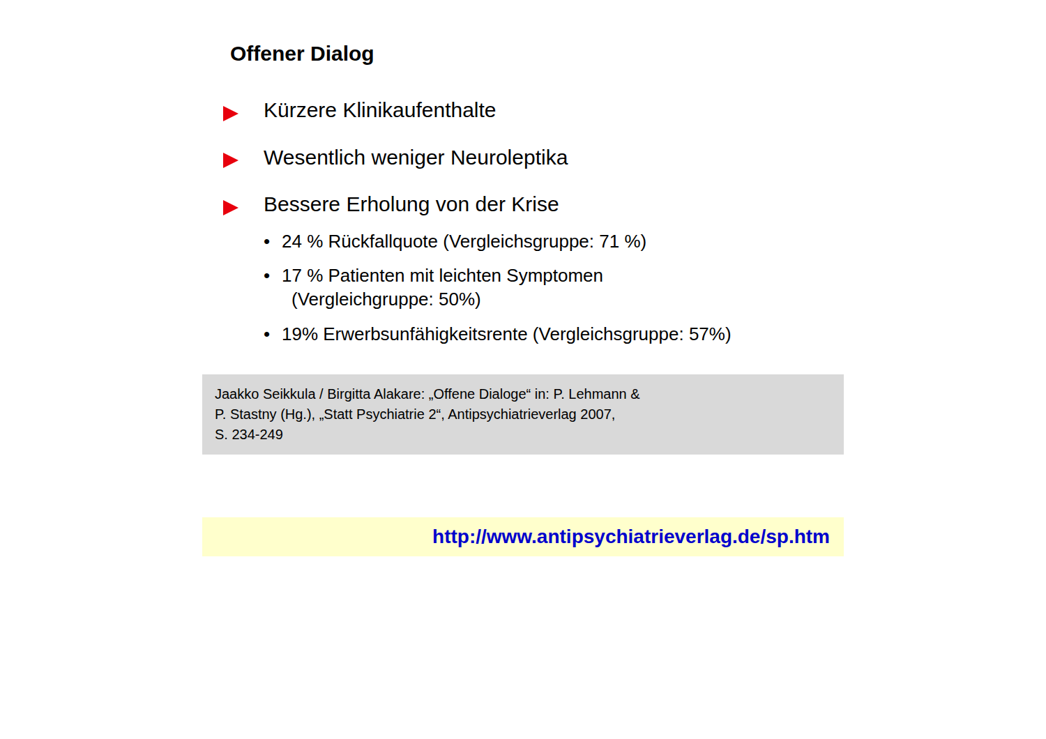Offener Dialog
Kürzere Klinikaufenthalte
Wesentlich weniger Neuroleptika
Bessere Erholung von der Krise
24 % Rückfallquote (Vergleichsgruppe: 71 %)
17 % Patienten mit leichten Symptomen(Vergleichgruppe: 50%)
19% Erwerbsunfähigkeitsrente (Vergleichsgruppe: 57%)
Jaakko Seikkula / Birgitta Alakare: „Offene Dialoge“ in: P. Lehmann &
P. Stastny (Hg.), „Statt Psychiatrie 2“, Antipsychiatrieverlag 2007,
S. 234-249
http://www.antipsychiatrieverlag.de/sp.htm